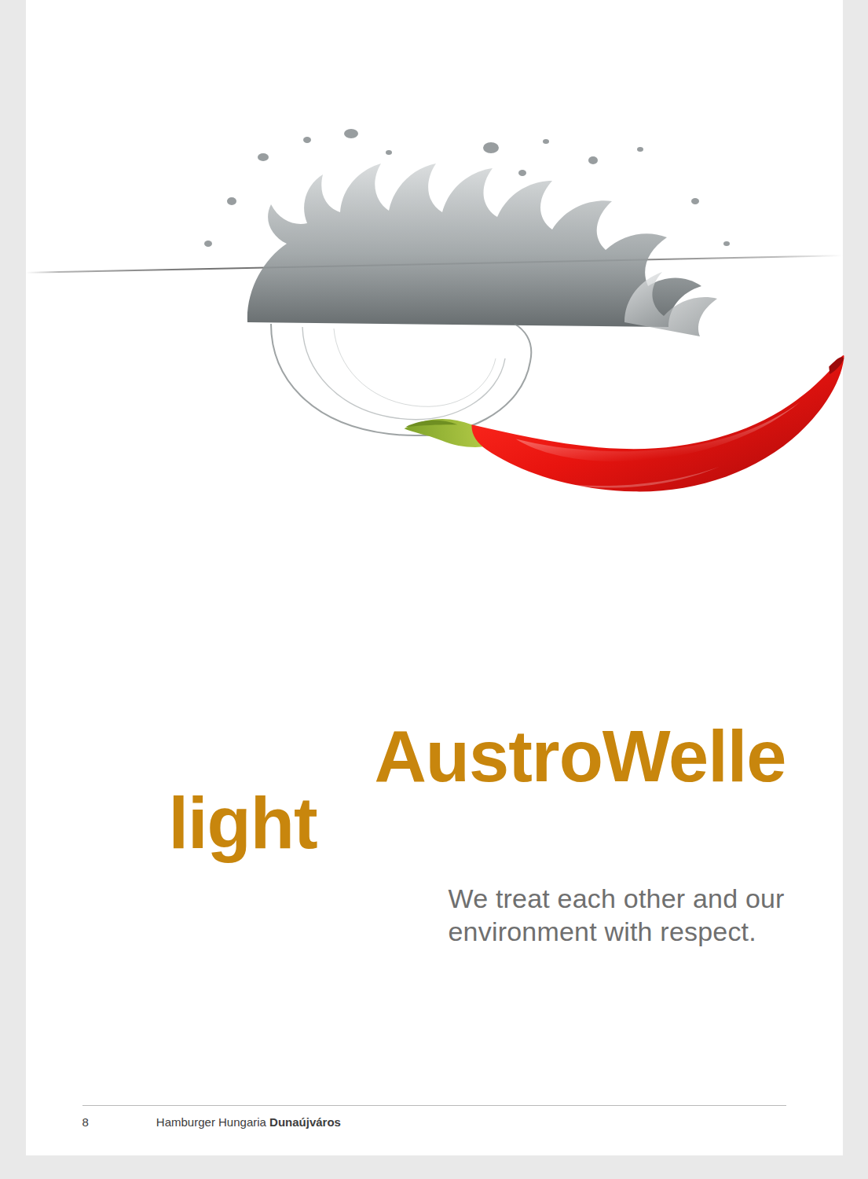AustroWellelight
We treat each other and our environment with respect.
8 Hamburger Hungaria Dunaújváros